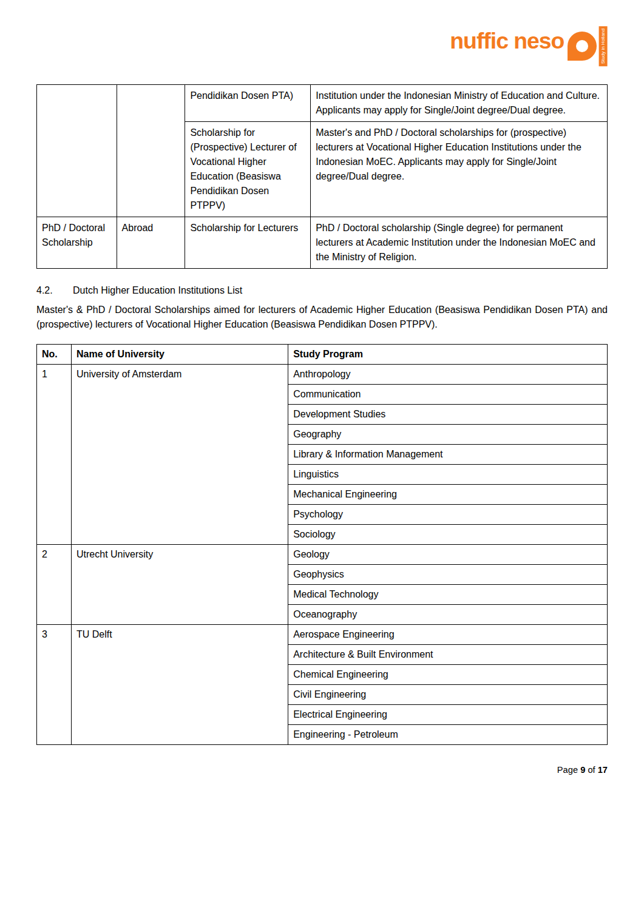nuffic neso Study in Holland
| | | Pendidikan Dosen PTA) | Institution under the Indonesian Ministry of Education and Culture. Applicants may apply for Single/Joint degree/Dual degree. |
| Scholarship for (Prospective) Lecturer of Vocational Higher Education (Beasiswa Pendidikan Dosen PTPPV) | Master's and PhD / Doctoral scholarships for (prospective) lecturers at Vocational Higher Education Institutions under the Indonesian MoEC. Applicants may apply for Single/Joint degree/Dual degree. |
| PhD / Doctoral Scholarship | Abroad | Scholarship for Lecturers | PhD / Doctoral scholarship (Single degree) for permanent lecturers at Academic Institution under the Indonesian MoEC and the Ministry of Religion. |
4.2. Dutch Higher Education Institutions List
Master's & PhD / Doctoral Scholarships aimed for lecturers of Academic Higher Education (Beasiswa Pendidikan Dosen PTA) and (prospective) lecturers of Vocational Higher Education (Beasiswa Pendidikan Dosen PTPPV).
| No. | Name of University | Study Program |
| --- | --- | --- |
| 1 | University of Amsterdam | Anthropology |
| Communication |
| Development Studies |
| Geography |
| Library & Information Management |
| Linguistics |
| Mechanical Engineering |
| Psychology |
| Sociology |
| 2 | Utrecht University | Geology |
| Geophysics |
| Medical Technology |
| Oceanography |
| 3 | TU Delft | Aerospace Engineering |
| Architecture & Built Environment |
| Chemical Engineering |
| Civil Engineering |
| Electrical Engineering |
| Engineering - Petroleum |
Page 9 of 17